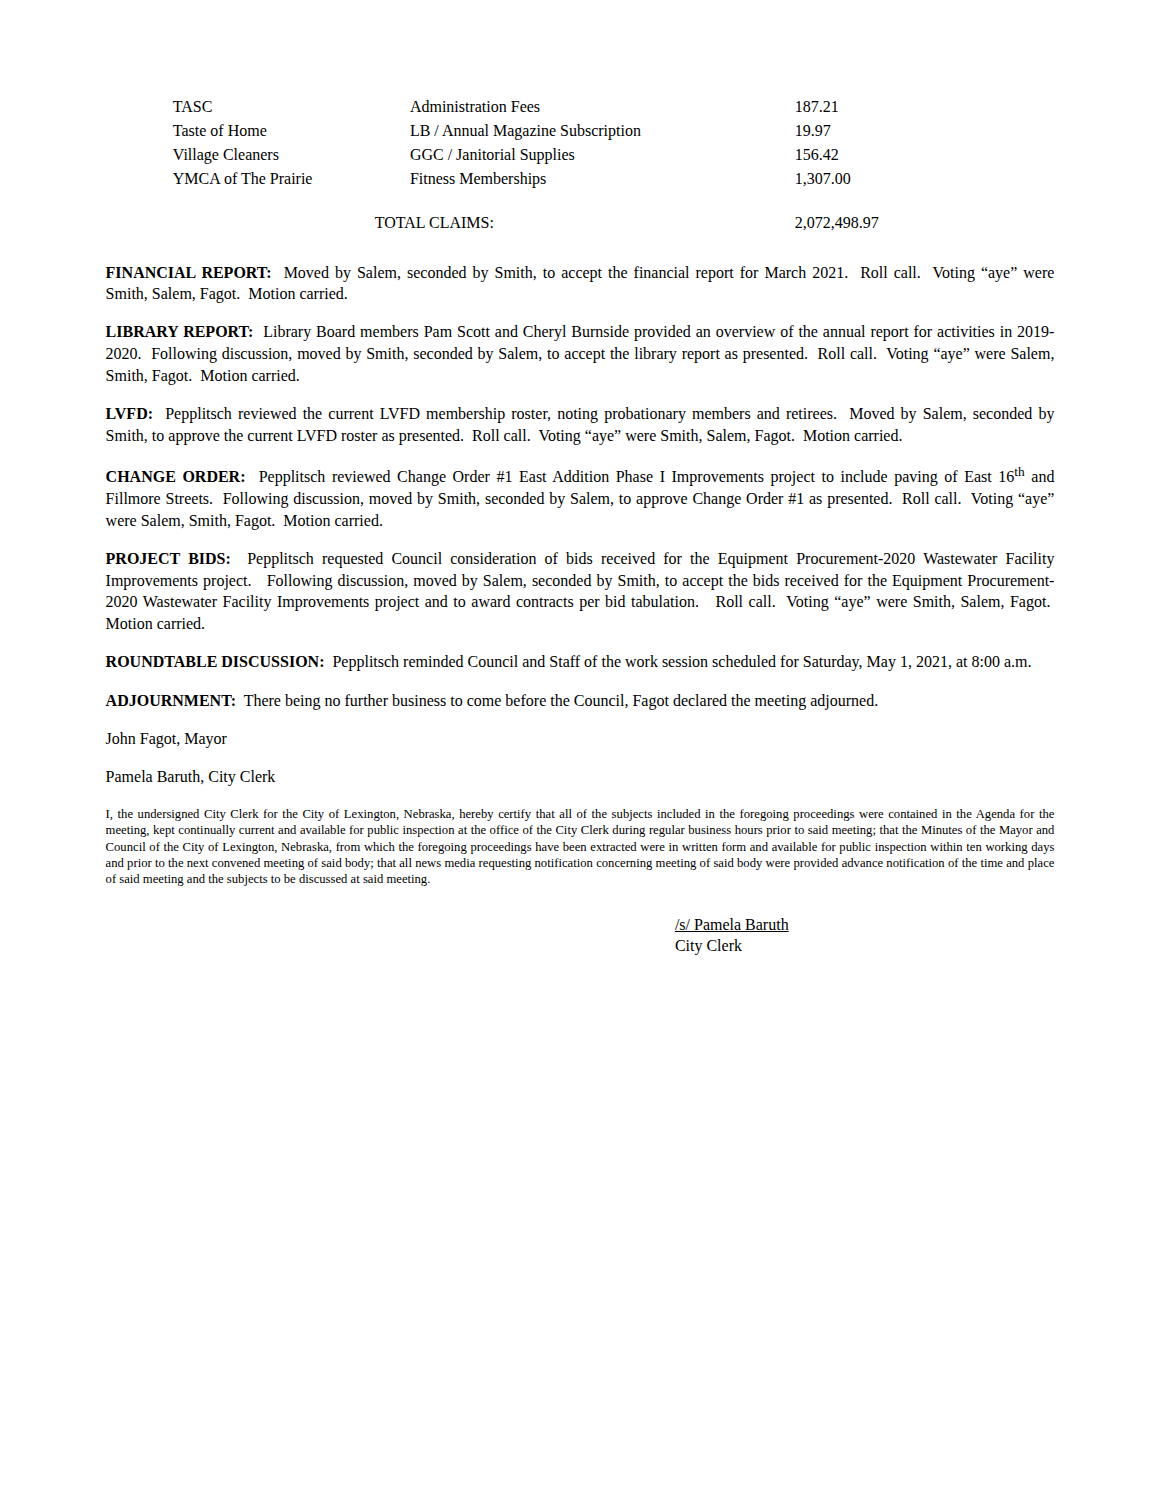| TASC | Administration Fees | 187.21 |
| Taste of Home | LB / Annual Magazine Subscription | 19.97 |
| Village Cleaners | GGC / Janitorial Supplies | 156.42 |
| YMCA of The Prairie | Fitness Memberships | 1,307.00 |
| | TOTAL CLAIMS: | 2,072,498.97 |
FINANCIAL REPORT: Moved by Salem, seconded by Smith, to accept the financial report for March 2021. Roll call. Voting “aye” were Smith, Salem, Fagot. Motion carried.
LIBRARY REPORT: Library Board members Pam Scott and Cheryl Burnside provided an overview of the annual report for activities in 2019-2020. Following discussion, moved by Smith, seconded by Salem, to accept the library report as presented. Roll call. Voting “aye” were Salem, Smith, Fagot. Motion carried.
LVFD: Pepplitsch reviewed the current LVFD membership roster, noting probationary members and retirees. Moved by Salem, seconded by Smith, to approve the current LVFD roster as presented. Roll call. Voting “aye” were Smith, Salem, Fagot. Motion carried.
CHANGE ORDER: Pepplitsch reviewed Change Order #1 East Addition Phase I Improvements project to include paving of East 16th and Fillmore Streets. Following discussion, moved by Smith, seconded by Salem, to approve Change Order #1 as presented. Roll call. Voting “aye” were Salem, Smith, Fagot. Motion carried.
PROJECT BIDS: Pepplitsch requested Council consideration of bids received for the Equipment Procurement-2020 Wastewater Facility Improvements project. Following discussion, moved by Salem, seconded by Smith, to accept the bids received for the Equipment Procurement-2020 Wastewater Facility Improvements project and to award contracts per bid tabulation. Roll call. Voting “aye” were Smith, Salem, Fagot. Motion carried.
ROUNDTABLE DISCUSSION: Pepplitsch reminded Council and Staff of the work session scheduled for Saturday, May 1, 2021, at 8:00 a.m.
ADJOURNMENT: There being no further business to come before the Council, Fagot declared the meeting adjourned.
John Fagot, Mayor
Pamela Baruth, City Clerk
I, the undersigned City Clerk for the City of Lexington, Nebraska, hereby certify that all of the subjects included in the foregoing proceedings were contained in the Agenda for the meeting, kept continually current and available for public inspection at the office of the City Clerk during regular business hours prior to said meeting; that the Minutes of the Mayor and Council of the City of Lexington, Nebraska, from which the foregoing proceedings have been extracted were in written form and available for public inspection within ten working days and prior to the next convened meeting of said body; that all news media requesting notification concerning meeting of said body were provided advance notification of the time and place of said meeting and the subjects to be discussed at said meeting.
/s/ Pamela Baruth
City Clerk